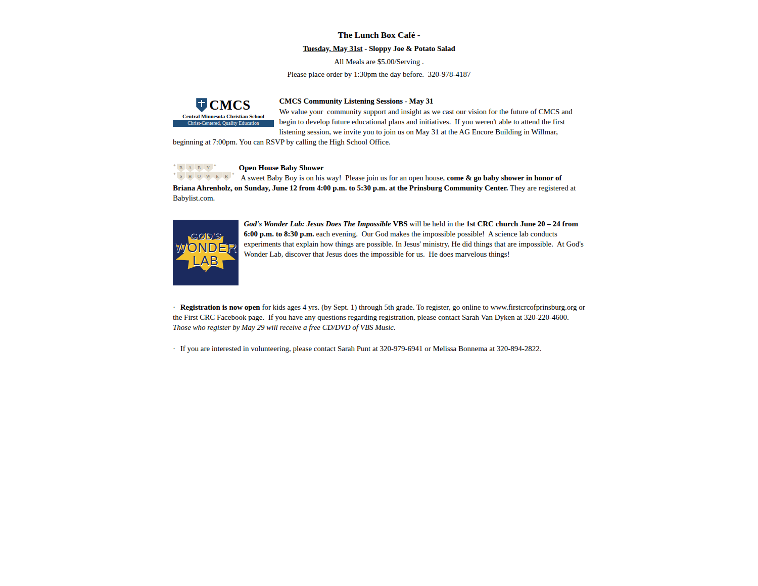The Lunch Box Café -
Tuesday, May 31st - Sloppy Joe & Potato Salad
All Meals are $5.00/Serving .
Please place order by 1:30pm the day before. 320-978-4187
CMCS
Central Minnesota Christian School
Christ-Centered, Quality Education
CMCS Community Listening Sessions - May 31
We value your community support and insight as we cast our vision for the future of CMCS and begin to develop future educational plans and initiatives. If you weren't able to attend the first listening session, we invite you to join us on May 31 at the AG Encore Building in Willmar, beginning at 7:00pm. You can RSVP by calling the High School Office.
✦BABY✦ ✦SHOWER✦
Open House Baby Shower
A sweet Baby Boy is on his way! Please join us for an open house, come & go baby shower in honor of Briana Ahrenholz, on Sunday, June 12 from 4:00 p.m. to 5:30 p.m. at the Prinsburg Community Center. They are registered at Babylist.com.
GOD'S
WONDER
LAB
JESUS DOES THE IMPOSSIBLE
God's Wonder Lab: Jesus Does The Impossible VBS will be held in the 1st CRC church June 20 – 24 from 6:00 p.m. to 8:30 p.m. each evening. Our God makes the impossible possible! A science lab conducts experiments that explain how things are possible. In Jesus' ministry, He did things that are impossible. At God's Wonder Lab, discover that Jesus does the impossible for us. He does marvelous things!
· Registration is now open for kids ages 4 yrs. (by Sept. 1) through 5th grade. To register, go online to www.firstcrcofprinsburg.org or the First CRC Facebook page. If you have any questions regarding registration, please contact Sarah Van Dyken at 320-220-4600. Those who register by May 29 will receive a free CD/DVD of VBS Music.
· If you are interested in volunteering, please contact Sarah Punt at 320-979-6941 or Melissa Bonnema at 320-894-2822.